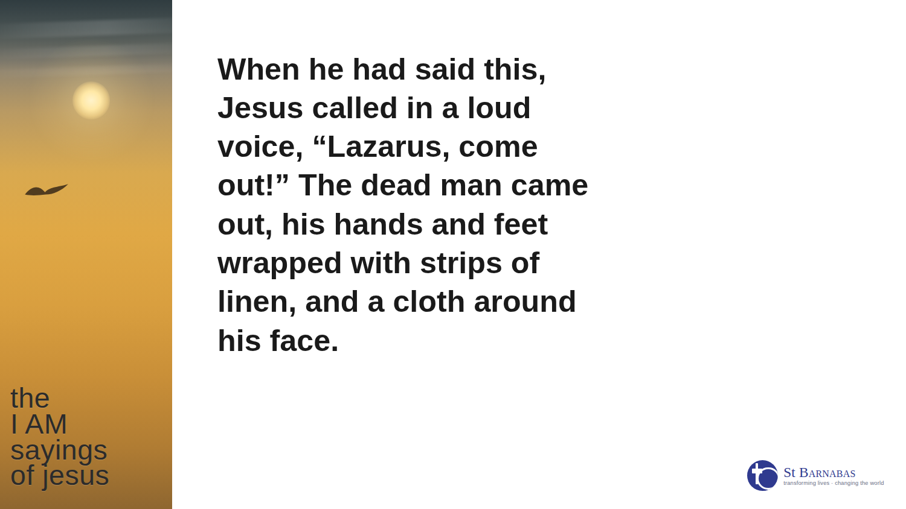the I AM sayings of Jesus
When he had said this, Jesus called in a loud voice, “Lazarus, come out!” The dead man came out, his hands and feet wrapped with strips of linen, and a cloth around his face.
St Barnabas
transforming lives · changing the world